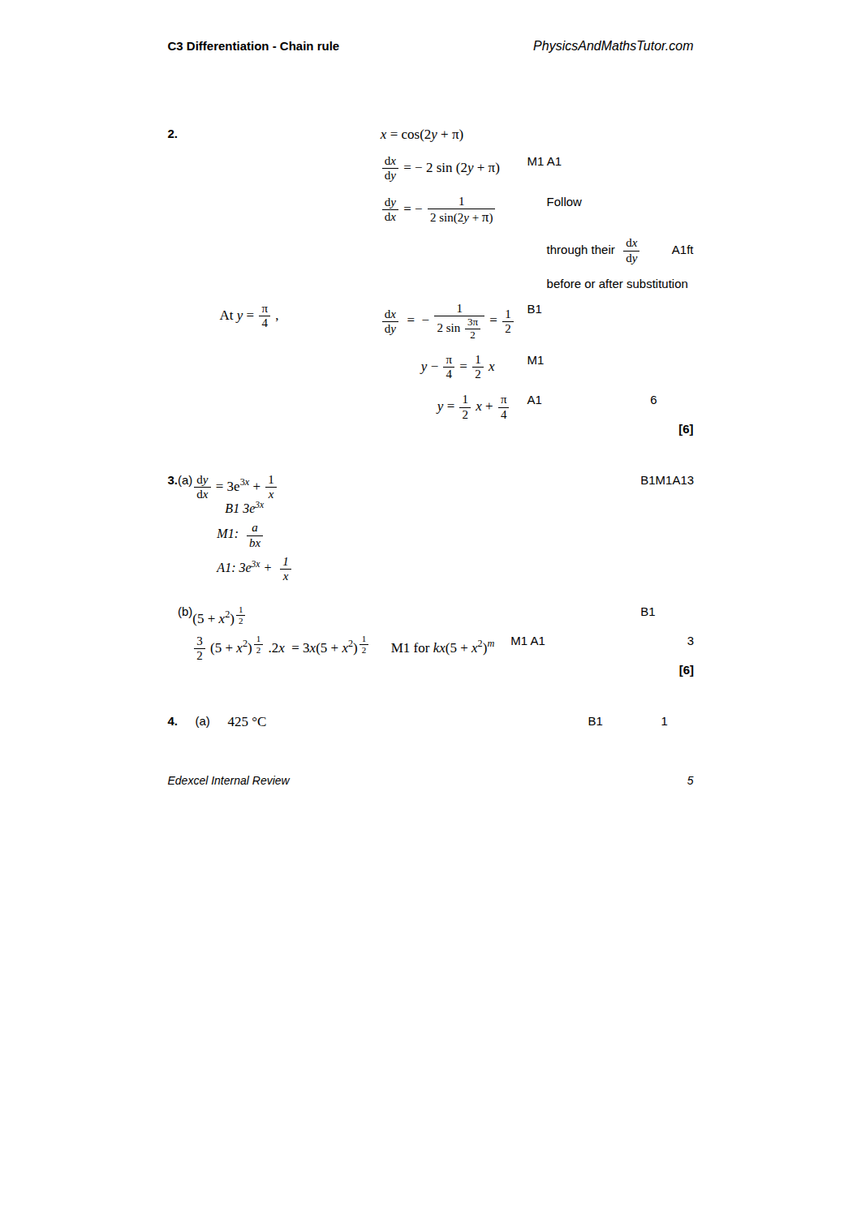C3 Differentiation - Chain rule
PhysicsAndMathsTutor.com
| 2. | | x = cos(2 y + π ) | | |
| | | d x d y = − 2 sin (2 y + π ) | M1 A1 | |
| | | d y d x = − 1 2 sin(2 y + π ) | Follow | |
| | | | through their d x d y A1ft |
| | | | before or after substitution |
| | At y = π 4 , | d x d y = − 1 2 sin 3π 2 = 1 2 | B1 | |
| | | y − π 4 = 1 2 x | M1 | |
| | | y = 1 2 x + π 4 | A1 | 6 |
| [6] |
| 3. | (a) | d y d x = 3e 3 x + 1 x | B1M1A1 | 3 |
| | | B1 3e 3x | | |
| | | M1: a bx | | |
| | | A1: 3e 3x + 1 x | | |
| | (b) | (5 + x 2 ) 1 2 | B1 | |
| | | 3 2 (5 + x 2 ) 1 2 .2 x = 3 x (5 + x 2 ) 1 2 M1 for kx (5 + x 2 ) m | M1 A1 | 3 |
| [6] |
| 4. | (a) | 425 °C | B1 | 1 |
Edexcel Internal Review
5